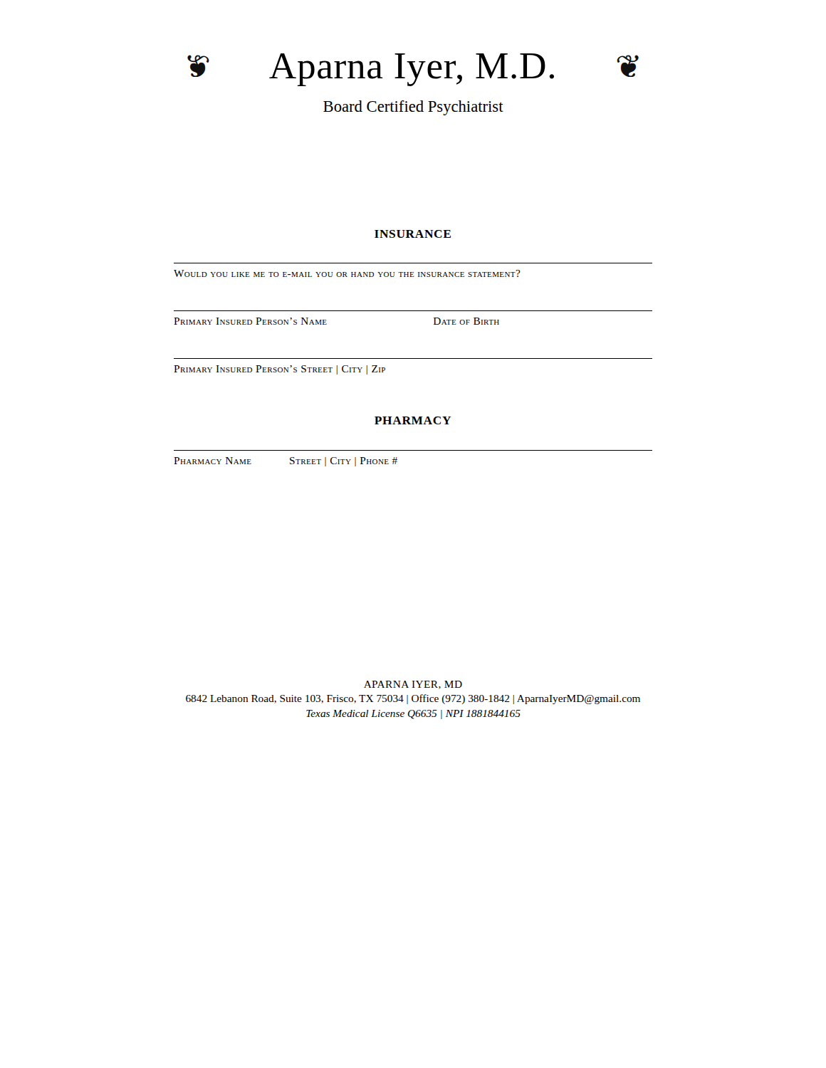❦ ❦
Aparna Iyer, M.D.
Board Certified Psychiatrist
Insurance
Would you like me to e-mail you or hand you the insurance statement?
Primary Insured Person’s Name Date of Birth
Primary Insured Person’s Street | City | Zip
Pharmacy
Pharmacy Name Street | City | Phone #
APARNA IYER, MD
6842 Lebanon Road, Suite 103, Frisco, TX 75034 | Office (972) 380-1842 | AparnaIyerMD@gmail.com
Texas Medical License Q6635 | NPI 1881844165